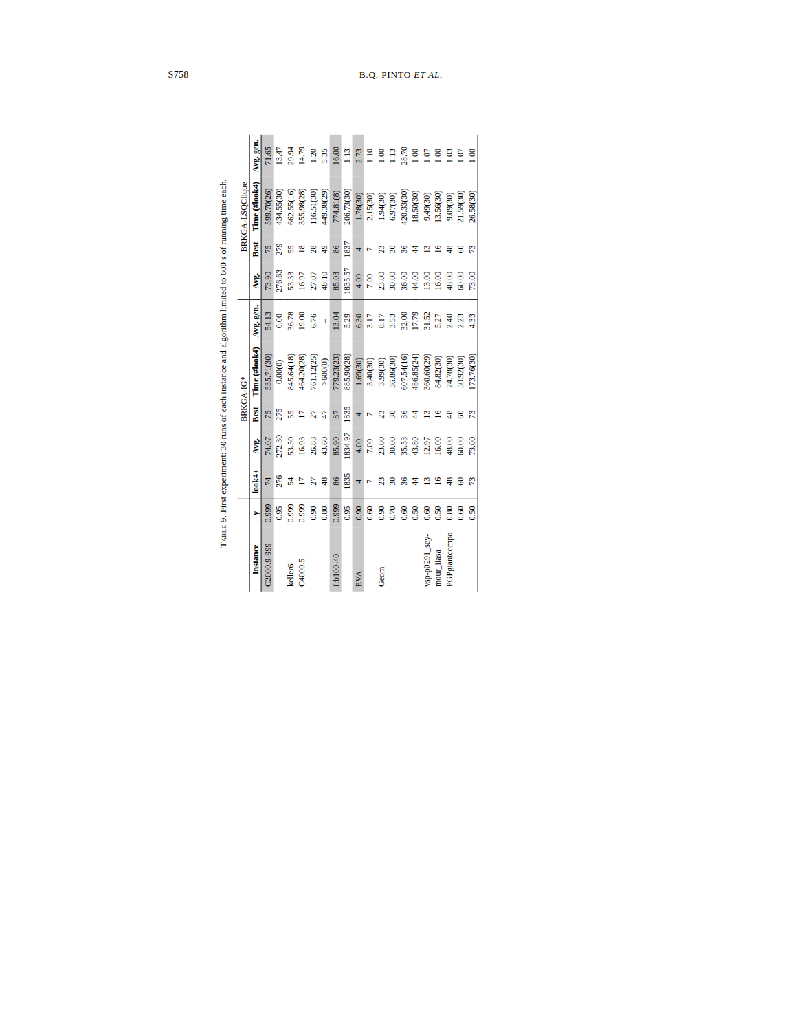S758
B.Q. PINTO ET AL.
Table 9. First experiment: 30 runs of each instance and algorithm limited to 600 s of running time each.
| | | BRKGA-IG* | BRKGA-LSQClique |
| --- | --- | --- | --- |
| Instance | γ | look4+ | Avg. | Best | Time (#look4) | Avg. gen. | Avg. | Best | Time (#look4) | Avg. gen. |
| C2000.9-999 | 0.999 | 74 | 74.07 | 75 | 535.71(30) | 54.13 | 73.90 | 75 | 599.70(26) | 71.65 |
| | 0.95 | 276 | 272.30 | 275 | 0.00(0) | 0.00 | 276.63 | 279 | 434.55(30) | 13.47 |
| keller6 | 0.999 | 54 | 53.50 | 55 | 845.64(18) | 36.78 | 53.33 | 55 | 662.55(16) | 29.94 |
| C4000.5 | 0.999 | 17 | 16.93 | 17 | 464.20(28) | 19.00 | 16.97 | 18 | 355.98(28) | 14.79 |
| | 0.90 | 27 | 26.83 | 27 | 761.12(25) | 6.76 | 27.07 | 28 | 116.51(30) | 1.20 |
| | 0.80 | 48 | 43.60 | 47 | >600(0) | – | 48.10 | 49 | 449.38(29) | 5.35 |
| frb100-40 | 0.999 | 86 | 85.90 | 87 | 779.23(23) | 13.04 | 85.03 | 86 | 774.81(8) | 16.00 |
| | 0.95 | 1835 | 1834.97 | 1835 | 885.90(28) | 5.29 | 1835.57 | 1837 | 206.73(30) | 1.13 |
| EVA | 0.90 | 4 | 4.00 | 4 | 1.69(30) | 6.30 | 4.00 | 4 | 1.78(30) | 2.73 |
| | 0.60 | 7 | 7.00 | 7 | 3.40(30) | 3.17 | 7.00 | 7 | 2.15(30) | 1.10 |
| Geom | 0.90 | 23 | 23.00 | 23 | 3.99(30) | 8.17 | 23.00 | 23 | 1.94(30) | 1.00 |
| | 0.70 | 30 | 30.00 | 30 | 36.86(30) | 3.53 | 30.00 | 30 | 6.97(30) | 1.13 |
| | 0.60 | 36 | 35.53 | 36 | 607.54(16) | 32.00 | 36.00 | 36 | 420.33(30) | 28.70 |
| | 0.50 | 44 | 43.80 | 44 | 486.85(24) | 17.79 | 44.00 | 44 | 18.50(30) | 1.00 |
| vsp-p0291_sey- | 0.60 | 13 | 12.97 | 13 | 360.60(29) | 31.52 | 13.00 | 13 | 9.49(30) | 1.07 |
| mour_iiasa | 0.50 | 16 | 16.00 | 16 | 84.82(30) | 5.27 | 16.00 | 16 | 13.56(30) | 1.00 |
| PGPgiantcompo | 0.80 | 48 | 48.00 | 48 | 24.78(30) | 2.40 | 48.00 | 48 | 9.09(30) | 1.03 |
| | 0.60 | 60 | 60.00 | 60 | 50.92(30) | 2.23 | 60.00 | 60 | 21.59(30) | 1.07 |
| | 0.50 | 73 | 73.00 | 73 | 173.76(30) | 4.33 | 73.00 | 73 | 26.58(30) | 1.00 |